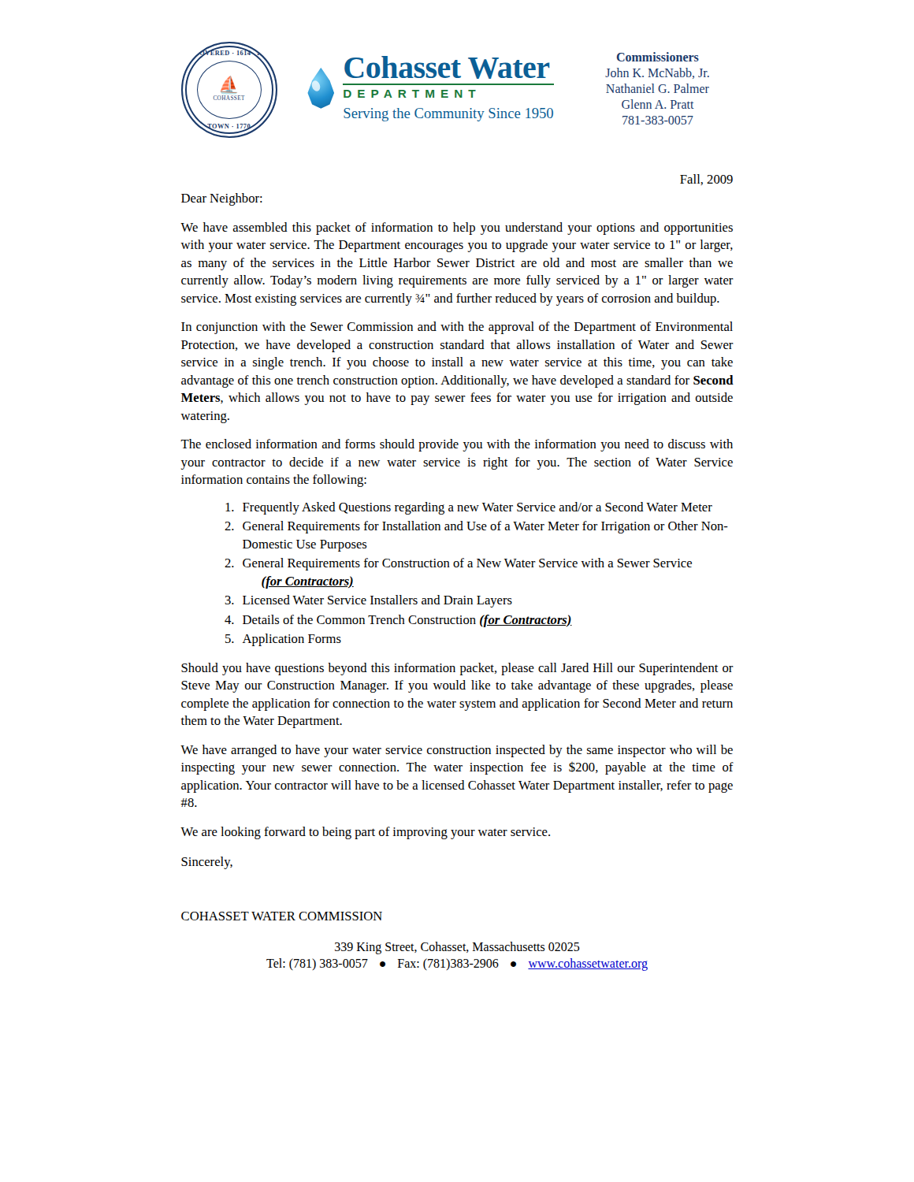DISCOVERED · 1614 PRECINCT · 1717 TOWN · 1770
⛵
COHASSET
Cohasset Water
DEPARTMENT
Serving the Community Since 1950
Commissioners
John K. McNabb, Jr.
Nathaniel G. Palmer
Glenn A. Pratt
781-383-0057
Fall, 2009
Dear Neighbor:
We have assembled this packet of information to help you understand your options and opportunities with your water service. The Department encourages you to upgrade your water service to 1" or larger, as many of the services in the Little Harbor Sewer District are old and most are smaller than we currently allow. Today’s modern living requirements are more fully serviced by a 1" or larger water service. Most existing services are currently ¾" and further reduced by years of corrosion and buildup.
In conjunction with the Sewer Commission and with the approval of the Department of Environmental Protection, we have developed a construction standard that allows installation of Water and Sewer service in a single trench. If you choose to install a new water service at this time, you can take advantage of this one trench construction option. Additionally, we have developed a standard for Second Meters, which allows you not to have to pay sewer fees for water you use for irrigation and outside watering.
The enclosed information and forms should provide you with the information you need to discuss with your contractor to decide if a new water service is right for you. The section of Water Service information contains the following:
Frequently Asked Questions regarding a new Water Service and/or a Second Water Meter
General Requirements for Installation and Use of a Water Meter for Irrigation or Other Non-Domestic Use Purposes
General Requirements for Construction of a New Water Service with a Sewer Service (for Contractors)
Licensed Water Service Installers and Drain Layers
Details of the Common Trench Construction (for Contractors)
Application Forms
Should you have questions beyond this information packet, please call Jared Hill our Superintendent or Steve May our Construction Manager. If you would like to take advantage of these upgrades, please complete the application for connection to the water system and application for Second Meter and return them to the Water Department.
We have arranged to have your water service construction inspected by the same inspector who will be inspecting your new sewer connection. The water inspection fee is $200, payable at the time of application. Your contractor will have to be a licensed Cohasset Water Department installer, refer to page #8.
We are looking forward to being part of improving your water service.
Sincerely,
COHASSET WATER COMMISSION
339 King Street, Cohasset, Massachusetts 02025
Tel: (781) 383-0057 ● Fax: (781)383-2906 ● www.cohassetwater.org